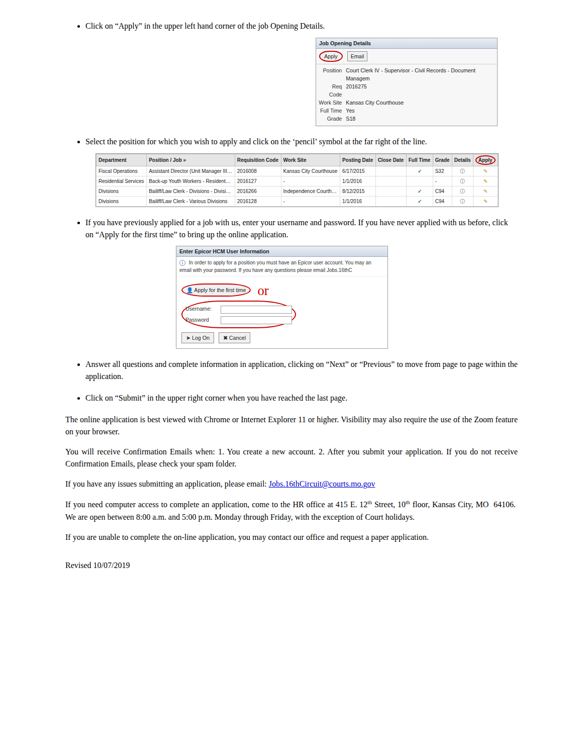Click on “Apply” in the upper left hand corner of the job Opening Details.
Job Opening Details
Apply Email
| Position | Court Clerk IV - Supervisor - Civil Records - Document Managem |
| Req Code | 2016275 |
| Work Site | Kansas City Courthouse |
| Full Time | Yes |
| Grade | S18 |
Select the position for which you wish to apply and click on the ‘pencil’ symbol at the far right of the line.
| Department | Position / Job » | Requisition Code | Work Site | Posting Date | Close Date | Full Time | Grade | Details | Apply |
| --- | --- | --- | --- | --- | --- | --- | --- | --- | --- |
| Fiscal Operations | Assistant Director (Unit Manager III… | 2016008 | Kansas City Courthouse | 6/17/2015 | | ✓ | S32 | ⓘ | ✎ |
| Residential Services | Back-up Youth Workers - Resident… | 2016127 | - | 1/1/2016 | | | - | ⓘ | ✎ |
| Divisions | Bailiff/Law Clerk - Divisions - Divisi… | 2016266 | Independence Courth… | 8/12/2015 | | ✓ | C94 | ⓘ | ✎ |
| Divisions | Bailiff/Law Clerk - Various Divisions | 2016128 | - | 1/1/2016 | | ✓ | C94 | ⓘ | ✎ |
If you have previously applied for a job with us, enter your username and password. If you have never applied with us before, click on “Apply for the first time” to bring up the online application.
Enter Epicor HCM User Information
i In order to apply for a position you must have an Epicor user account. You may an email with your password. If you have any questions please email Jobs.16thC
👤 Apply for the first time or
Username:
Password
➤ Log On ✖ Cancel
Answer all questions and complete information in application, clicking on “Next” or “Previous” to move from page to page within the application.
Click on “Submit” in the upper right corner when you have reached the last page.
The online application is best viewed with Chrome or Internet Explorer 11 or higher. Visibility may also require the use of the Zoom feature on your browser.
You will receive Confirmation Emails when: 1. You create a new account. 2. After you submit your application. If you do not receive Confirmation Emails, please check your spam folder.
If you have any issues submitting an application, please email: Jobs.16thCircuit@courts.mo.gov
If you need computer access to complete an application, come to the HR office at 415 E. 12th Street, 10th floor, Kansas City, MO 64106. We are open between 8:00 a.m. and 5:00 p.m. Monday through Friday, with the exception of Court holidays.
If you are unable to complete the on-line application, you may contact our office and request a paper application.
Revised 10/07/2019